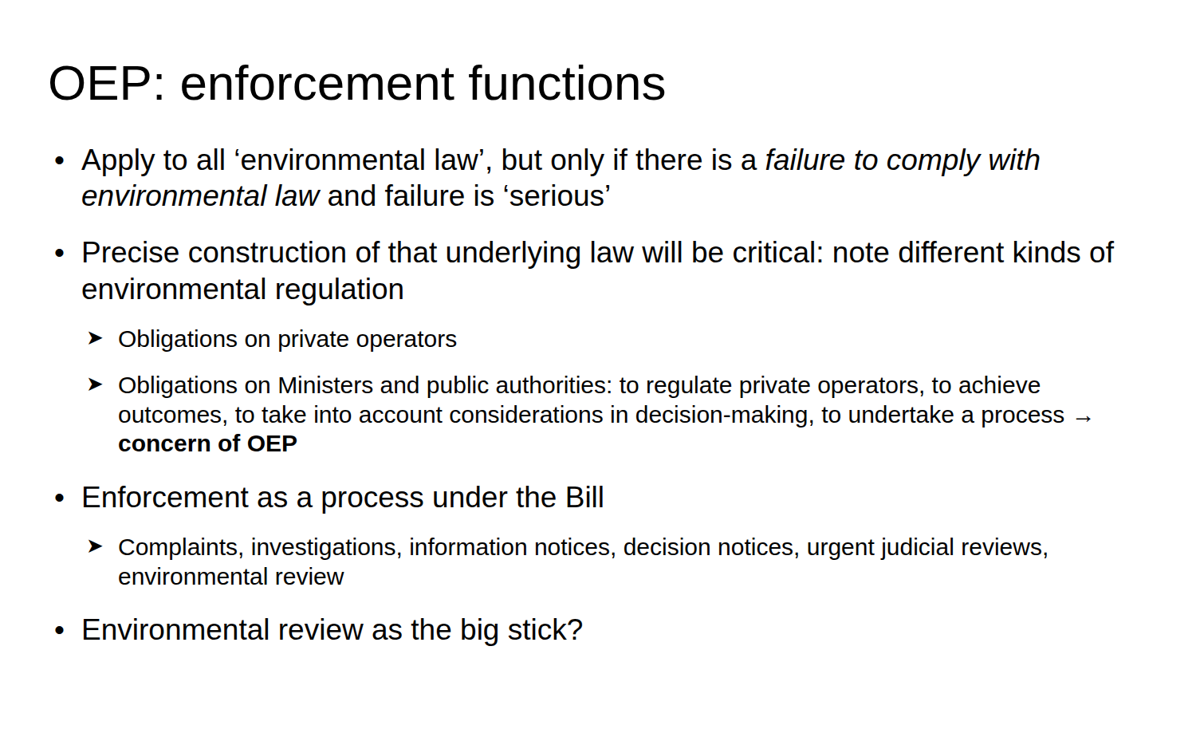OEP: enforcement functions
Apply to all ‘environmental law’, but only if there is a failure to comply with environmental law and failure is ‘serious’
Precise construction of that underlying law will be critical: note different kinds of environmental regulation
Obligations on private operators
Obligations on Ministers and public authorities: to regulate private operators, to achieve outcomes, to take into account considerations in decision-making, to undertake a process → concern of OEP
Enforcement as a process under the Bill
Complaints, investigations, information notices, decision notices, urgent judicial reviews, environmental review
Environmental review as the big stick?